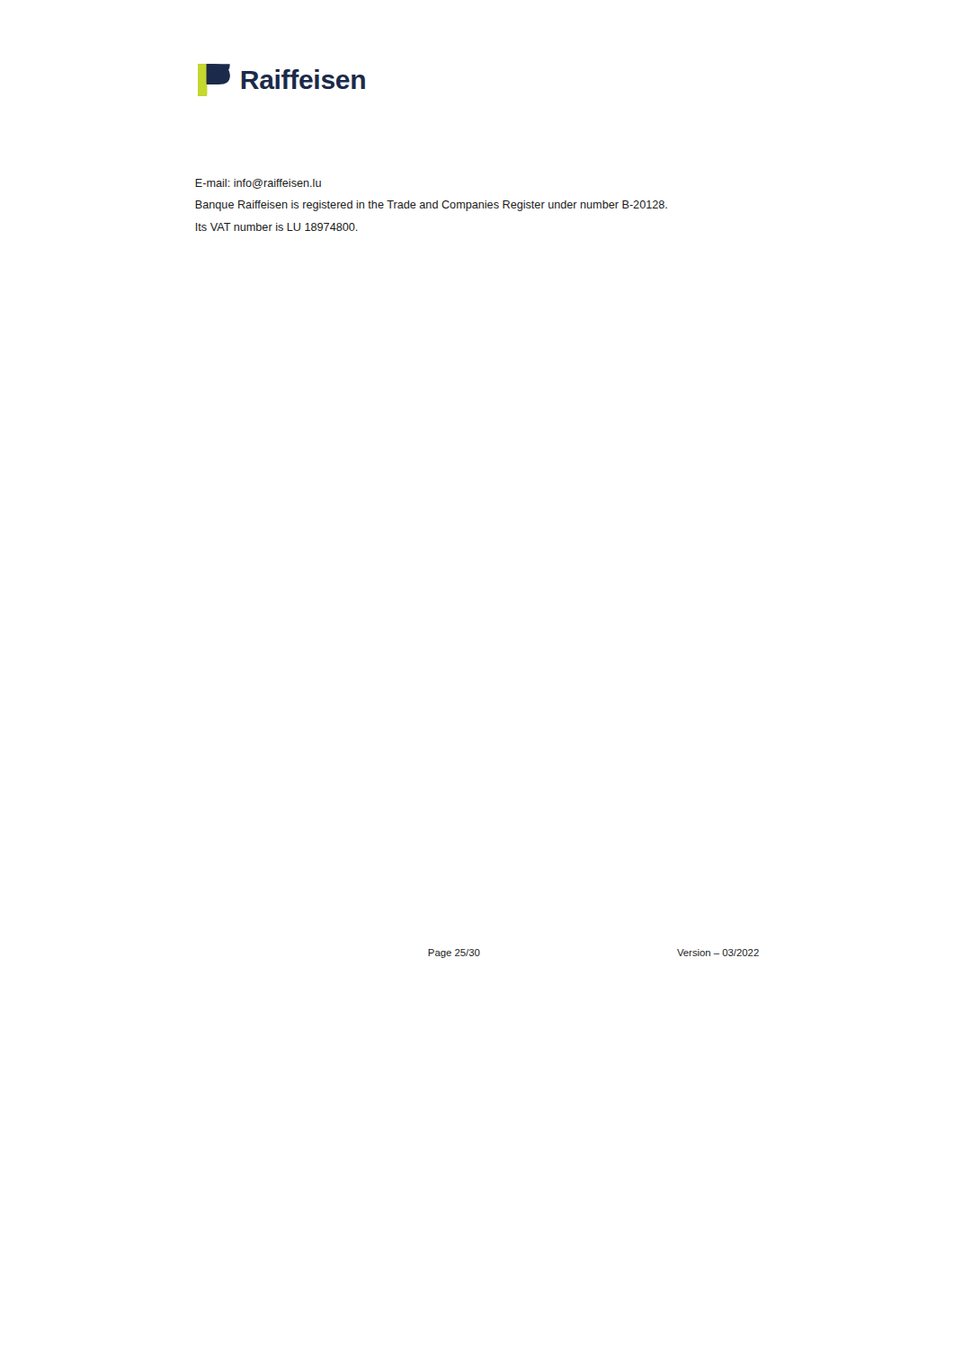Raiffeisen
E-mail: info@raiffeisen.lu
Banque Raiffeisen is registered in the Trade and Companies Register under number B-20128.
Its VAT number is LU 18974800.
Page 25/30
Version – 03/2022